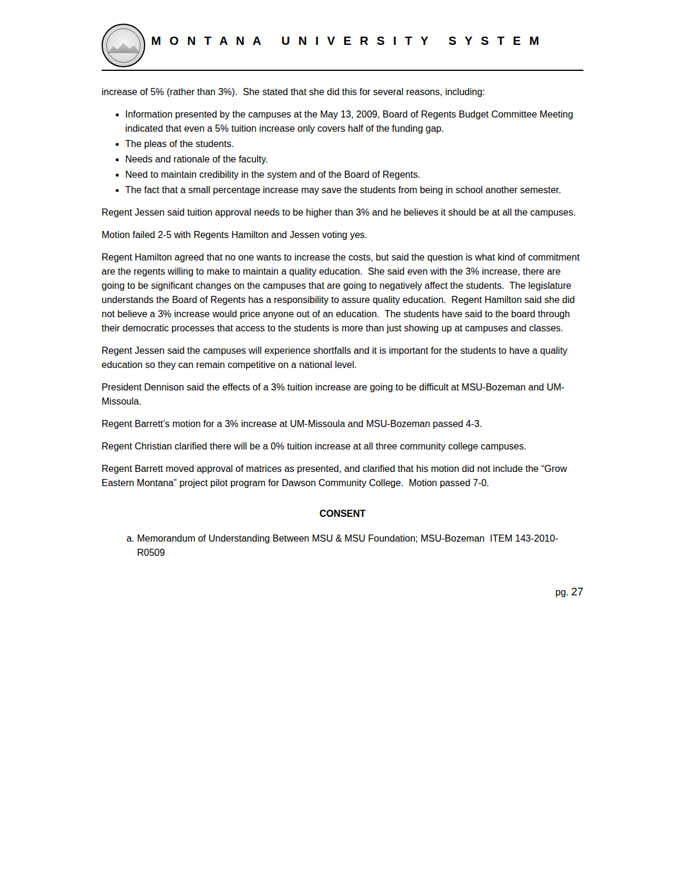M O N T A N A U N I V E R S I T Y S Y S T E M
increase of 5% (rather than 3%). She stated that she did this for several reasons, including:
Information presented by the campuses at the May 13, 2009, Board of Regents Budget Committee Meeting indicated that even a 5% tuition increase only covers half of the funding gap.
The pleas of the students.
Needs and rationale of the faculty.
Need to maintain credibility in the system and of the Board of Regents.
The fact that a small percentage increase may save the students from being in school another semester.
Regent Jessen said tuition approval needs to be higher than 3% and he believes it should be at all the campuses.
Motion failed 2-5 with Regents Hamilton and Jessen voting yes.
Regent Hamilton agreed that no one wants to increase the costs, but said the question is what kind of commitment are the regents willing to make to maintain a quality education. She said even with the 3% increase, there are going to be significant changes on the campuses that are going to negatively affect the students. The legislature understands the Board of Regents has a responsibility to assure quality education. Regent Hamilton said she did not believe a 3% increase would price anyone out of an education. The students have said to the board through their democratic processes that access to the students is more than just showing up at campuses and classes.
Regent Jessen said the campuses will experience shortfalls and it is important for the students to have a quality education so they can remain competitive on a national level.
President Dennison said the effects of a 3% tuition increase are going to be difficult at MSU-Bozeman and UM-Missoula.
Regent Barrett’s motion for a 3% increase at UM-Missoula and MSU-Bozeman passed 4-3.
Regent Christian clarified there will be a 0% tuition increase at all three community college campuses.
Regent Barrett moved approval of matrices as presented, and clarified that his motion did not include the “Grow Eastern Montana” project pilot program for Dawson Community College. Motion passed 7-0.
CONSENT
Memorandum of Understanding Between MSU & MSU Foundation; MSU-Bozeman ITEM 143-2010-R0509
pg. 27